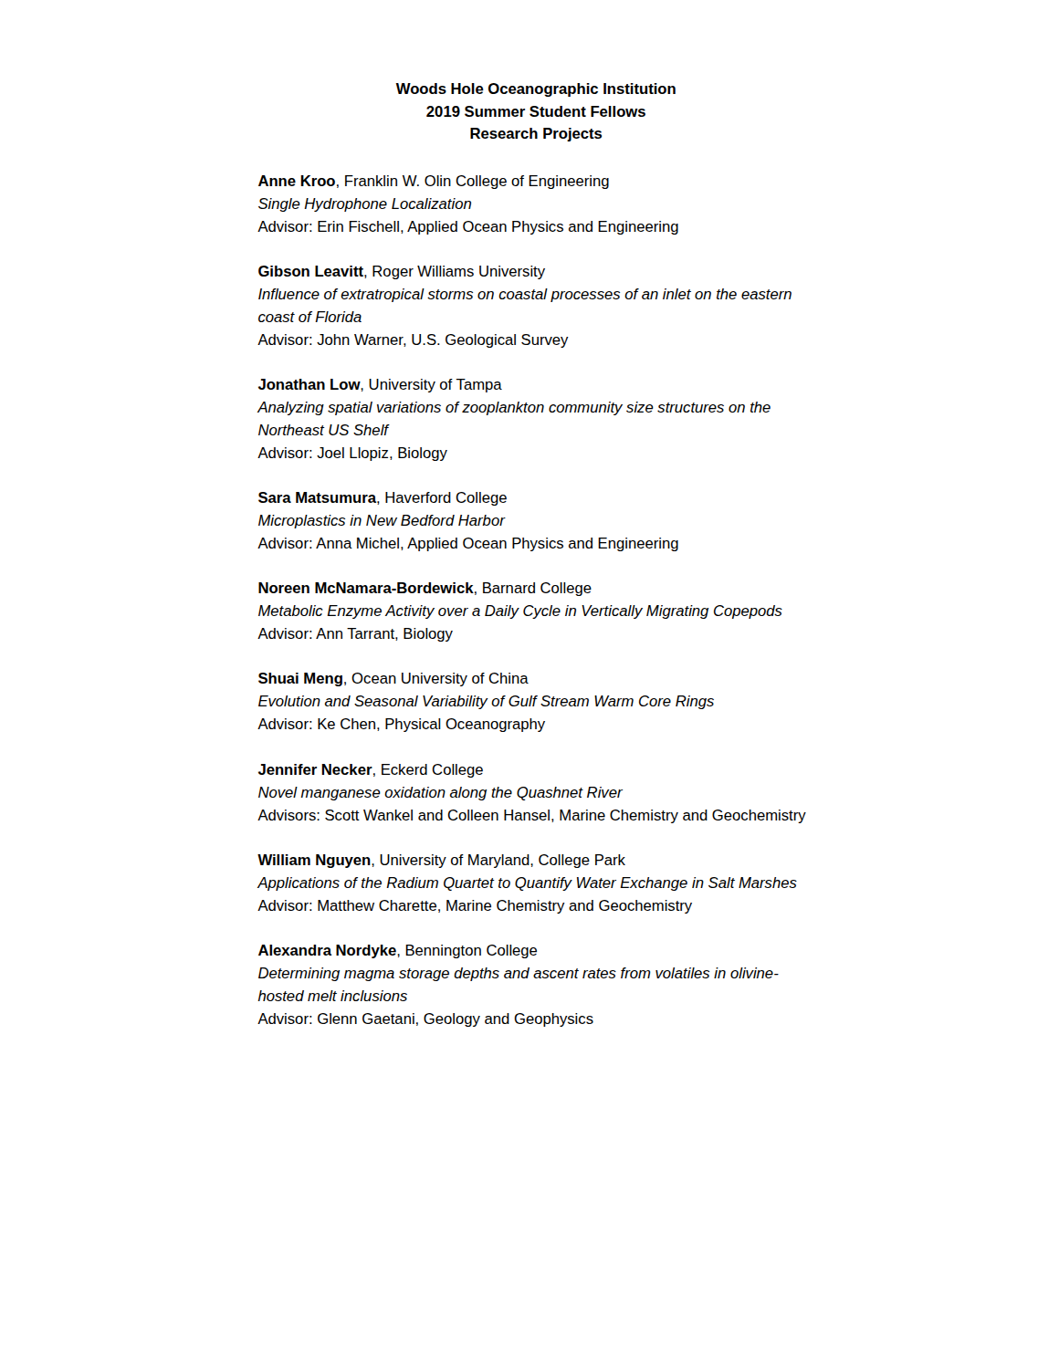Woods Hole Oceanographic Institution
2019 Summer Student Fellows
Research Projects
Anne Kroo, Franklin W. Olin College of Engineering
Single Hydrophone Localization
Advisor: Erin Fischell, Applied Ocean Physics and Engineering
Gibson Leavitt, Roger Williams University
Influence of extratropical storms on coastal processes of an inlet on the eastern coast of Florida
Advisor: John Warner, U.S. Geological Survey
Jonathan Low, University of Tampa
Analyzing spatial variations of zooplankton community size structures on the Northeast US Shelf
Advisor: Joel Llopiz, Biology
Sara Matsumura, Haverford College
Microplastics in New Bedford Harbor
Advisor: Anna Michel, Applied Ocean Physics and Engineering
Noreen McNamara-Bordewick, Barnard College
Metabolic Enzyme Activity over a Daily Cycle in Vertically Migrating Copepods
Advisor: Ann Tarrant, Biology
Shuai Meng, Ocean University of China
Evolution and Seasonal Variability of Gulf Stream Warm Core Rings
Advisor: Ke Chen, Physical Oceanography
Jennifer Necker, Eckerd College
Novel manganese oxidation along the Quashnet River
Advisors: Scott Wankel and Colleen Hansel, Marine Chemistry and Geochemistry
William Nguyen, University of Maryland, College Park
Applications of the Radium Quartet to Quantify Water Exchange in Salt Marshes
Advisor: Matthew Charette, Marine Chemistry and Geochemistry
Alexandra Nordyke, Bennington College
Determining magma storage depths and ascent rates from volatiles in olivine-hosted melt inclusions
Advisor: Glenn Gaetani, Geology and Geophysics